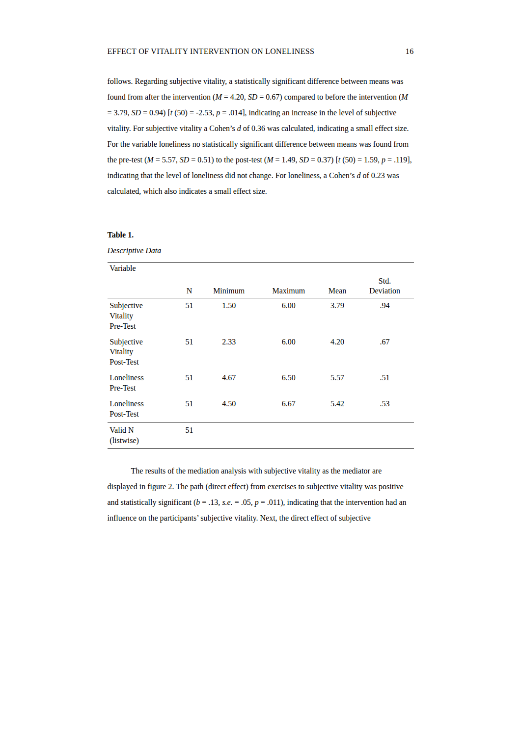Effect of Vitality Intervention on Loneliness 16
follows. Regarding subjective vitality, a statistically significant difference between means was found from after the intervention (M = 4.20, SD = 0.67) compared to before the intervention (M = 3.79, SD = 0.94) [t (50) = -2.53, p = .014], indicating an increase in the level of subjective vitality. For subjective vitality a Cohen’s d of 0.36 was calculated, indicating a small effect size. For the variable loneliness no statistically significant difference between means was found from the pre-test (M = 5.57, SD = 0.51) to the post-test (M = 1.49, SD = 0.37) [t (50) = 1.59, p = .119], indicating that the level of loneliness did not change. For loneliness, a Cohen’s d of 0.23 was calculated, which also indicates a small effect size.
Table 1.
Descriptive Data
| Variable |
| --- |
| | N | Minimum | Maximum | Mean | Std. Deviation |
| Subjective Vitality Pre-Test | 51 | 1.50 | 6.00 | 3.79 | .94 |
| Subjective Vitality Post-Test | 51 | 2.33 | 6.00 | 4.20 | .67 |
| Loneliness Pre-Test | 51 | 4.67 | 6.50 | 5.57 | .51 |
| Loneliness Post-Test | 51 | 4.50 | 6.67 | 5.42 | .53 |
| Valid N (listwise) | 51 | | | | |
The results of the mediation analysis with subjective vitality as the mediator are displayed in figure 2. The path (direct effect) from exercises to subjective vitality was positive and statistically significant (b = .13, s.e. = .05, p = .011), indicating that the intervention had an influence on the participants’ subjective vitality. Next, the direct effect of subjective